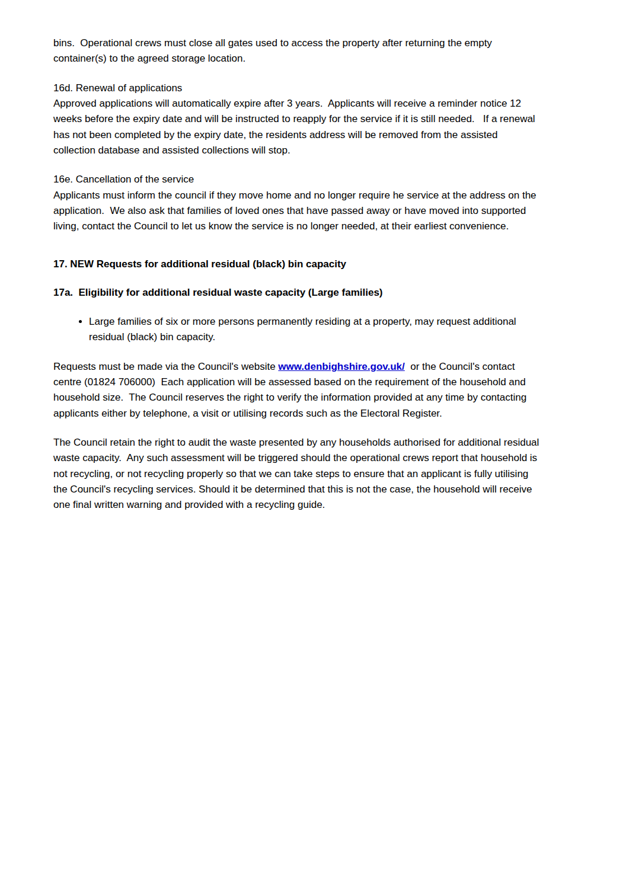bins. Operational crews must close all gates used to access the property after returning the empty container(s) to the agreed storage location.
16d. Renewal of applications
Approved applications will automatically expire after 3 years. Applicants will receive a reminder notice 12 weeks before the expiry date and will be instructed to reapply for the service if it is still needed. If a renewal has not been completed by the expiry date, the residents address will be removed from the assisted collection database and assisted collections will stop.
16e. Cancellation of the service
Applicants must inform the council if they move home and no longer require he service at the address on the application. We also ask that families of loved ones that have passed away or have moved into supported living, contact the Council to let us know the service is no longer needed, at their earliest convenience.
17. NEW Requests for additional residual (black) bin capacity
17a. Eligibility for additional residual waste capacity (Large families)
Large families of six or more persons permanently residing at a property, may request additional residual (black) bin capacity.
Requests must be made via the Council's website www.denbighshire.gov.uk/ or the Council's contact centre (01824 706000) Each application will be assessed based on the requirement of the household and household size. The Council reserves the right to verify the information provided at any time by contacting applicants either by telephone, a visit or utilising records such as the Electoral Register.
The Council retain the right to audit the waste presented by any households authorised for additional residual waste capacity. Any such assessment will be triggered should the operational crews report that household is not recycling, or not recycling properly so that we can take steps to ensure that an applicant is fully utilising the Council's recycling services. Should it be determined that this is not the case, the household will receive one final written warning and provided with a recycling guide.